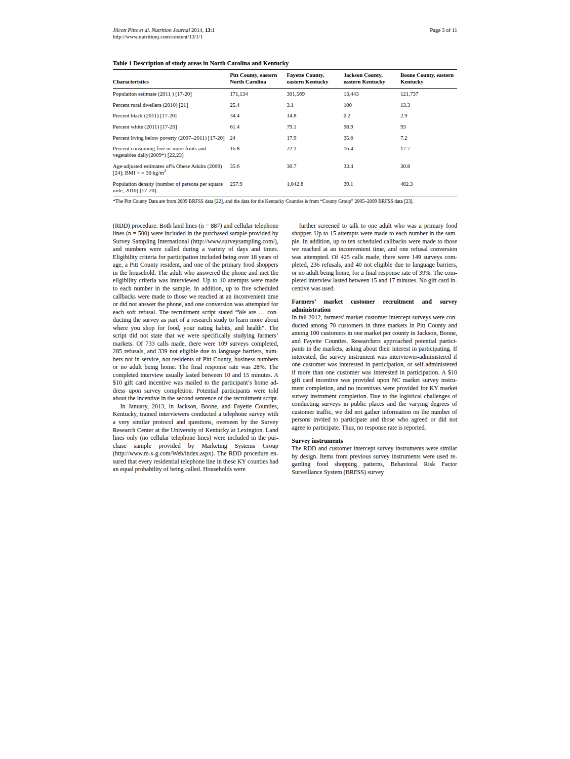Jilcott Pitts et al. Nutrition Journal 2014, 13:1
http://www.nutritionj.com/content/13/1/1
Page 3 of 11
Table 1 Description of study areas in North Carolina and Kentucky
| Characteristics | Pitt County, eastern North Carolina | Fayette County, eastern Kentucky | Jackson County, eastern Kentucky | Boone County, eastern Kentucky |
| --- | --- | --- | --- | --- |
| Population estimate (2011 ) [17-20] | 171,134 | 301,569 | 13,443 | 121,737 |
| Percent rural dwellers (2010) [21] | 25.4 | 3.1 | 100 | 13.3 |
| Percent black (2011) [17-20] | 34.4 | 14.8 | 0.2 | 2.9 |
| Percent white (2011) [17-20] | 61.4 | 79.1 | 98.9 | 93 |
| Percent living below poverty (2007–2011) [17-20] | 24 | 17.9 | 35.6 | 7.2 |
| Percent consuming five or more fruits and vegetables daily(2009*) [22,23] | 16.8 | 22.1 | 16.4 | 17.7 |
| Age-adjusted estimates of% Obese Adults (2009) [24]; BMI > = 30 kg/m 2 | 35.6 | 30.7 | 33.4 | 30.8 |
| Population density (number of persons per square mile, 2010) [17-20] | 257.9 | 1,042.8 | 39.1 | 482.3 |
*The Pitt County Data are from 2009 BRFSS data [22], and the data for the Kentucky Counties is from “County Group” 2005–2009 BRFSS data [23].
(RDD) procedure. Both land lines (n = 887) and cellular telephone lines (n = 500) were included in the purchased sample provided by Survey Sampling International (http://www.surveysampling.com/), and numbers were called during a variety of days and times. Eligibility criteria for participation included being over 18 years of age, a Pitt County resident, and one of the primary food shoppers in the household. The adult who answered the phone and met the eligibility criteria was interviewed. Up to 10 attempts were made to each number in the sample. In addition, up to five scheduled callbacks were made to those we reached at an inconvenient time or did not answer the phone, and one conversion was attempted for each soft refusal. The recruitment script stated “We are … conducting the survey as part of a research study to learn more about where you shop for food, your eating habits, and health”. The script did not state that we were specifically studying farmers’ markets. Of 733 calls made, there were 109 surveys completed, 285 refusals, and 339 not eligible due to language barriers, numbers not in service, not residents of Pitt County, business numbers or no adult being home. The final response rate was 28%. The completed interview usually lasted between 10 and 15 minutes. A $10 gift card incentive was mailed to the participant’s home address upon survey completion. Potential participants were told about the incentive in the second sentence of the recruitment script.
In January, 2013, in Jackson, Boone, and Fayette Counties, Kentucky, trained interviewers conducted a telephone survey with a very similar protocol and questions, overseen by the Survey Research Center at the University of Kentucky at Lexington. Land lines only (no cellular telephone lines) were included in the purchase sample provided by Marketing Systems Group (http://www.m-s-g.com/Web/index.aspx). The RDD procedure ensured that every residential telephone line in these KY counties had an equal probability of being called. Households were
further screened to talk to one adult who was a primary food shopper. Up to 15 attempts were made to each number in the sample. In addition, up to ten scheduled callbacks were made to those we reached at an inconvenient time, and one refusal conversion was attempted. Of 425 calls made, there were 149 surveys completed, 236 refusals, and 40 not eligible due to language barriers, or no adult being home, for a final response rate of 39%. The completed interview lasted between 15 and 17 minutes. No gift card incentive was used.
Farmers’ market customer recruitment and survey administration
In fall 2012, farmers’ market customer intercept surveys were conducted among 70 customers in three markets in Pitt County and among 100 customers in one market per county in Jackson, Boone, and Fayette Counties. Researchers approached potential participants in the markets, asking about their interest in participating. If interested, the survey instrument was interviewer-administered if one customer was interested in participation, or self-administered if more than one customer was interested in participation. A $10 gift card incentive was provided upon NC market survey instrument completion, and no incentives were provided for KY market survey instrument completion. Due to the logistical challenges of conducting surveys in public places and the varying degrees of customer traffic, we did not gather information on the number of persons invited to participate and those who agreed or did not agree to participate. Thus, no response rate is reported.
Survey instruments
The RDD and customer intercept survey instruments were similar by design. Items from previous survey instruments were used regarding food shopping patterns, Behavioral Risk Factor Surveillance System (BRFSS) survey